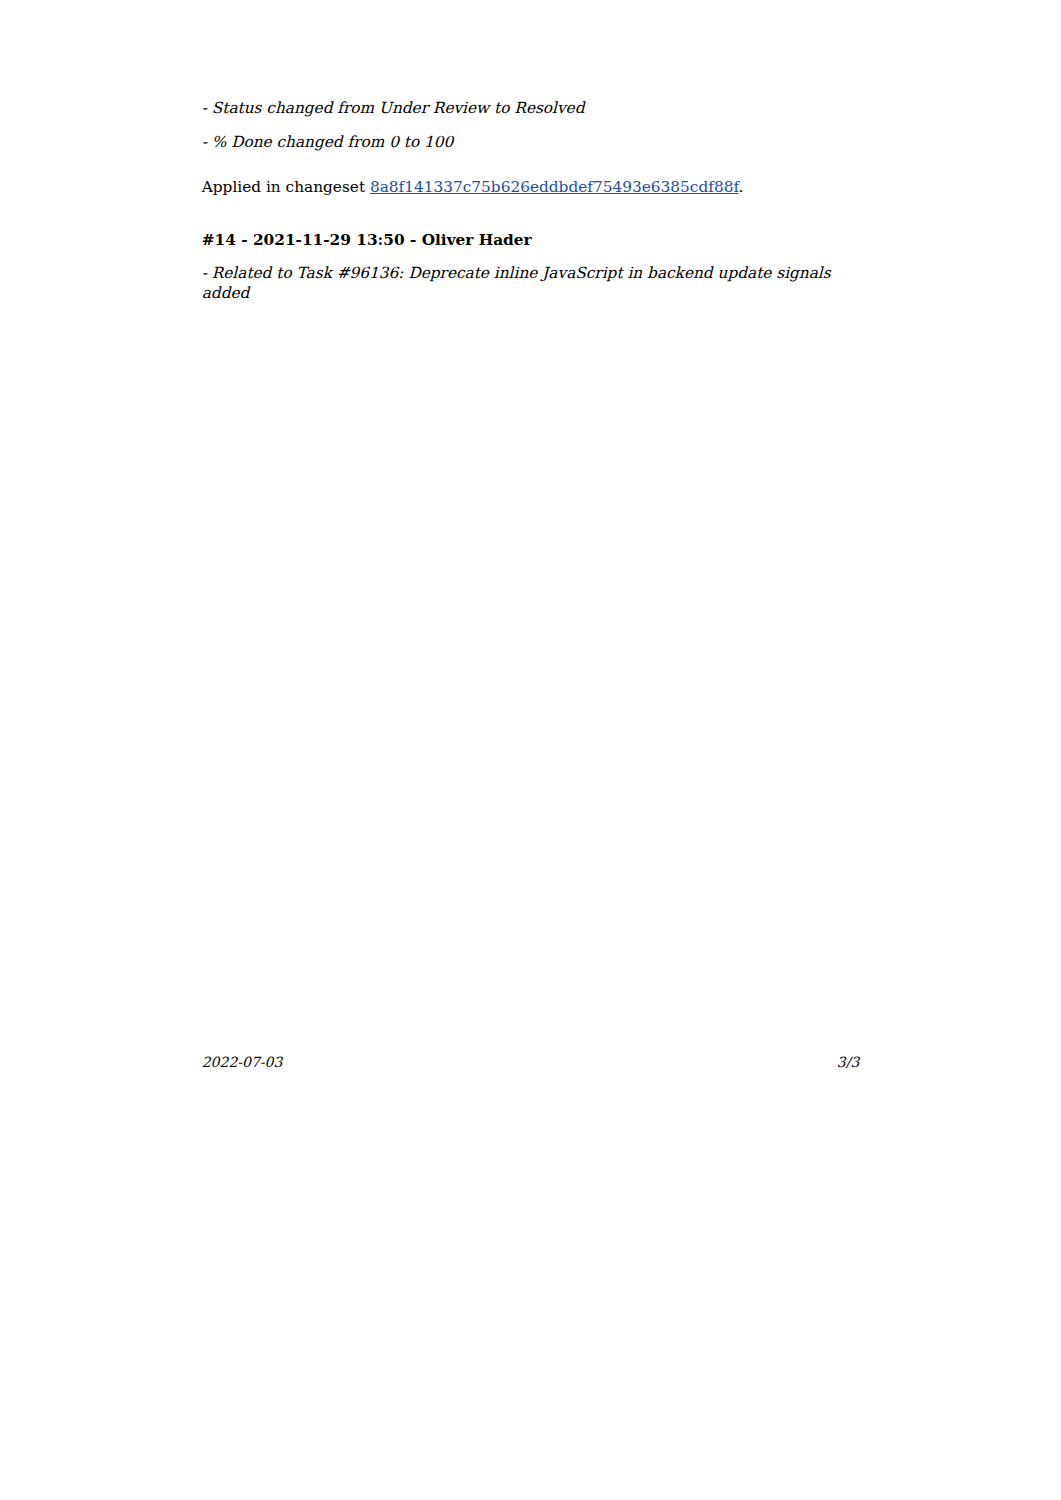- Status changed from Under Review to Resolved
- % Done changed from 0 to 100
Applied in changeset 8a8f141337c75b626eddbdef75493e6385cdf88f.
#14 - 2021-11-29 13:50 - Oliver Hader
- Related to Task #96136: Deprecate inline JavaScript in backend update signals added
2022-07-03 3/3